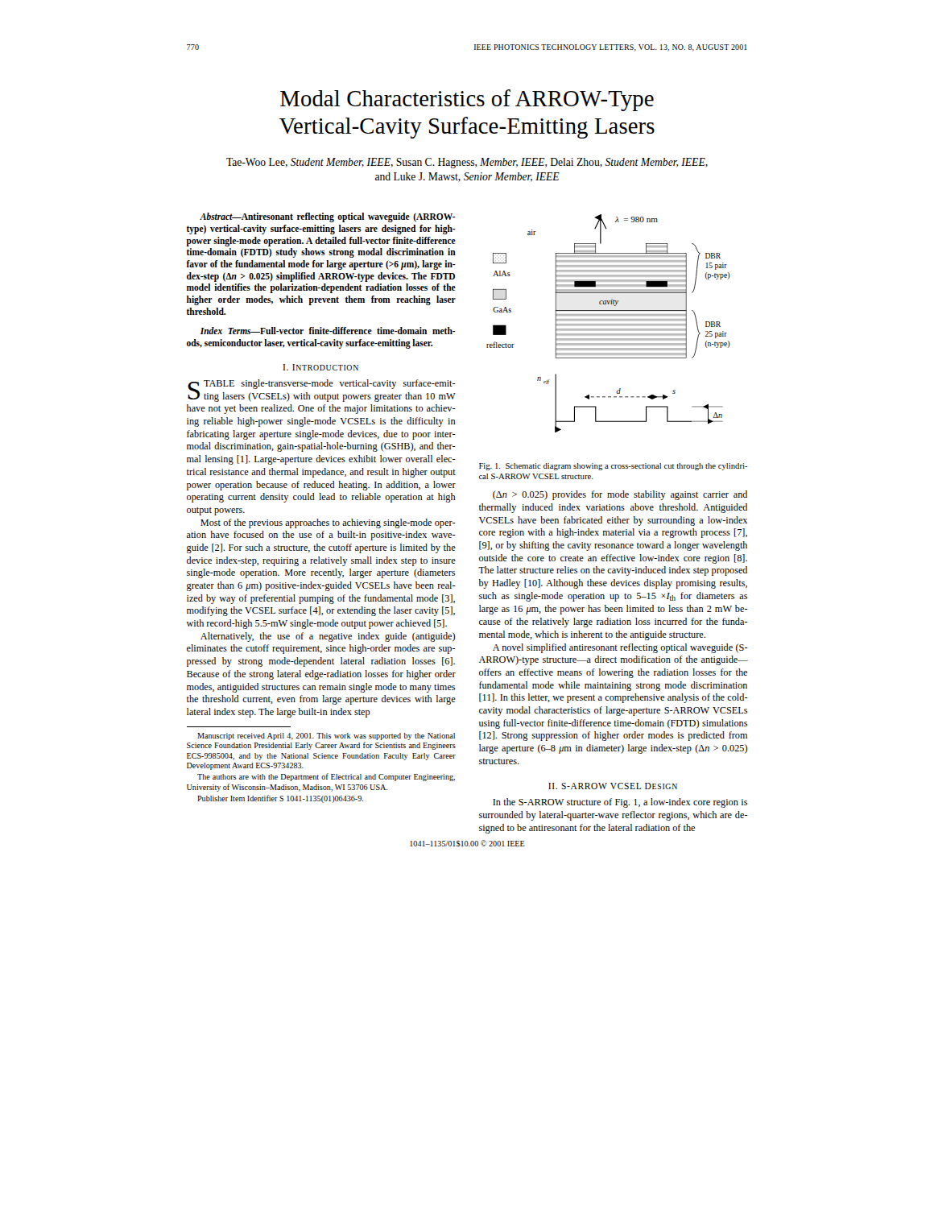770 IEEE PHOTONICS TECHNOLOGY LETTERS, VOL. 13, NO. 8, AUGUST 2001
Modal Characteristics of ARROW-Type
Vertical-Cavity Surface-Emitting Lasers
Tae-Woo Lee, Student Member, IEEE, Susan C. Hagness, Member, IEEE, Delai Zhou, Student Member, IEEE,
and Luke J. Mawst, Senior Member, IEEE
Abstract—Antiresonant reflecting optical waveguide (ARROW-type) vertical-cavity surface-emitting lasers are designed for high-power single-mode operation. A detailed full-vector finite-difference time-domain (FDTD) study shows strong modal discrimination in favor of the fundamental mode for large aperture (>6 μm), large index-step (Δn > 0.025) simplified ARROW-type devices. The FDTD model identifies the polarization-dependent radiation losses of the higher order modes, which prevent them from reaching laser threshold.
Index Terms—Full-vector finite-difference time-domain methods, semiconductor laser, vertical-cavity surface-emitting laser.
I. INTRODUCTION
STABLE single-transverse-mode vertical-cavity surface-emitting lasers (VCSELs) with output powers greater than 10 mW have not yet been realized. One of the major limitations to achieving reliable high-power single-mode VCSELs is the difficulty in fabricating larger aperture single-mode devices, due to poor intermodal discrimination, gain-spatial-hole-burning (GSHB), and thermal lensing [1]. Large-aperture devices exhibit lower overall electrical resistance and thermal impedance, and result in higher output power operation because of reduced heating. In addition, a lower operating current density could lead to reliable operation at high output powers.
Most of the previous approaches to achieving single-mode operation have focused on the use of a built-in positive-index waveguide [2]. For such a structure, the cutoff aperture is limited by the device index-step, requiring a relatively small index step to insure single-mode operation. More recently, larger aperture (diameters greater than 6 μm) positive-index-guided VCSELs have been realized by way of preferential pumping of the fundamental mode [3], modifying the VCSEL surface [4], or extending the laser cavity [5], with record-high 5.5-mW single-mode output power achieved [5].
Alternatively, the use of a negative index guide (antiguide) eliminates the cutoff requirement, since high-order modes are suppressed by strong mode-dependent lateral radiation losses [6]. Because of the strong lateral edge-radiation losses for higher order modes, antiguided structures can remain single mode to many times the threshold current, even from large aperture devices with large lateral index step. The large built-in index step
Manuscript received April 4, 2001. This work was supported by the National Science Foundation Presidential Early Career Award for Scientists and Engineers ECS-9985004, and by the National Science Foundation Faculty Early Career Development Award ECS-9734283.
The authors are with the Department of Electrical and Computer Engineering, University of Wisconsin–Madison, Madison, WI 53706 USA.
Publisher Item Identifier S 1041-1135(01)06436-9.
λ = 980 nm air AlAs GaAs reflector cavity DBR 15 pair (p-type) DBR 25 pair (n-type) n eff d s Δn
Fig. 1. Schematic diagram showing a cross-sectional cut through the cylindrical S-ARROW VCSEL structure.
(Δn > 0.025) provides for mode stability against carrier and thermally induced index variations above threshold. Antiguided VCSELs have been fabricated either by surrounding a low-index core region with a high-index material via a regrowth process [7], [9], or by shifting the cavity resonance toward a longer wavelength outside the core to create an effective low-index core region [8]. The latter structure relies on the cavity-induced index step proposed by Hadley [10]. Although these devices display promising results, such as single-mode operation up to 5–15 ×Ith for diameters as large as 16 μm, the power has been limited to less than 2 mW because of the relatively large radiation loss incurred for the fundamental mode, which is inherent to the antiguide structure.
A novel simplified antiresonant reflecting optical waveguide (S-ARROW)-type structure—a direct modification of the antiguide—offers an effective means of lowering the radiation losses for the fundamental mode while maintaining strong mode discrimination [11]. In this letter, we present a comprehensive analysis of the cold-cavity modal characteristics of large-aperture S-ARROW VCSELs using full-vector finite-difference time-domain (FDTD) simulations [12]. Strong suppression of higher order modes is predicted from large aperture (6–8 μm in diameter) large index-step (Δn > 0.025) structures.
II. S-ARROW VCSEL DESIGN
In the S-ARROW structure of Fig. 1, a low-index core region is surrounded by lateral-quarter-wave reflector regions, which are designed to be antiresonant for the lateral radiation of the
1041–1135/01$10.00 © 2001 IEEE